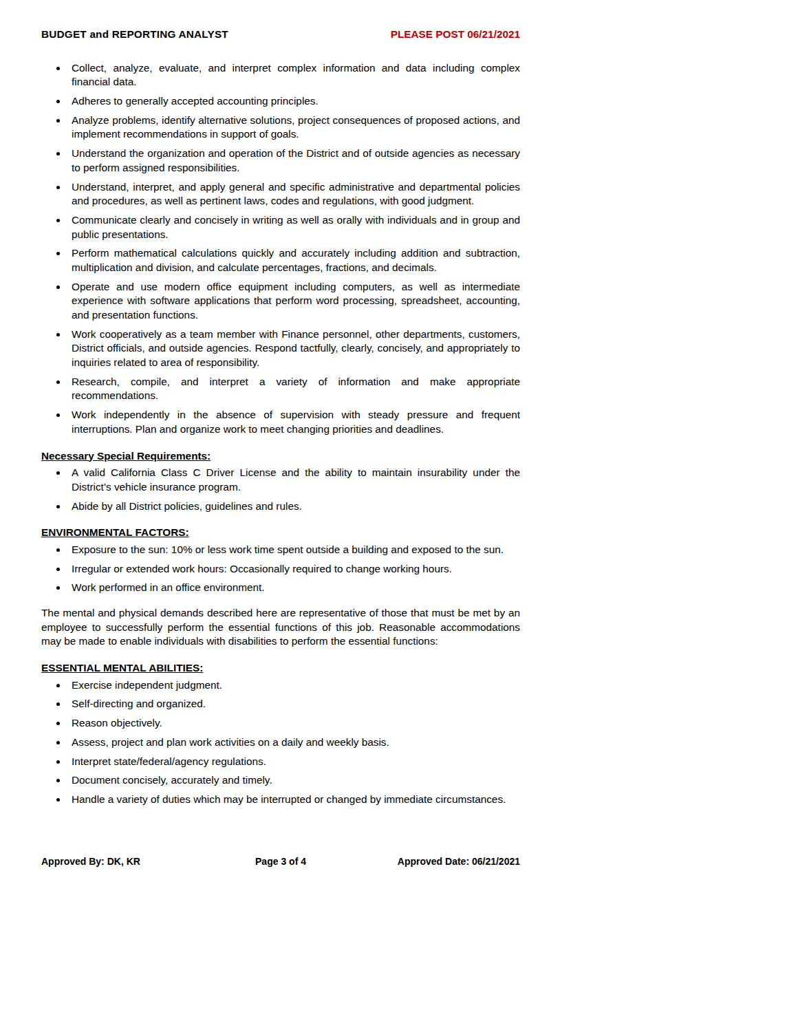BUDGET and REPORTING ANALYST PLEASE POST 06/21/2021
Collect, analyze, evaluate, and interpret complex information and data including complex financial data.
Adheres to generally accepted accounting principles.
Analyze problems, identify alternative solutions, project consequences of proposed actions, and implement recommendations in support of goals.
Understand the organization and operation of the District and of outside agencies as necessary to perform assigned responsibilities.
Understand, interpret, and apply general and specific administrative and departmental policies and procedures, as well as pertinent laws, codes and regulations, with good judgment.
Communicate clearly and concisely in writing as well as orally with individuals and in group and public presentations.
Perform mathematical calculations quickly and accurately including addition and subtraction, multiplication and division, and calculate percentages, fractions, and decimals.
Operate and use modern office equipment including computers, as well as intermediate experience with software applications that perform word processing, spreadsheet, accounting, and presentation functions.
Work cooperatively as a team member with Finance personnel, other departments, customers, District officials, and outside agencies. Respond tactfully, clearly, concisely, and appropriately to inquiries related to area of responsibility.
Research, compile, and interpret a variety of information and make appropriate recommendations.
Work independently in the absence of supervision with steady pressure and frequent interruptions. Plan and organize work to meet changing priorities and deadlines.
Necessary Special Requirements:
A valid California Class C Driver License and the ability to maintain insurability under the District’s vehicle insurance program.
Abide by all District policies, guidelines and rules.
ENVIRONMENTAL FACTORS:
Exposure to the sun: 10% or less work time spent outside a building and exposed to the sun.
Irregular or extended work hours: Occasionally required to change working hours.
Work performed in an office environment.
The mental and physical demands described here are representative of those that must be met by an employee to successfully perform the essential functions of this job. Reasonable accommodations may be made to enable individuals with disabilities to perform the essential functions:
ESSENTIAL MENTAL ABILITIES:
Exercise independent judgment.
Self-directing and organized.
Reason objectively.
Assess, project and plan work activities on a daily and weekly basis.
Interpret state/federal/agency regulations.
Document concisely, accurately and timely.
Handle a variety of duties which may be interrupted or changed by immediate circumstances.
Approved By: DK, KR
Page 3 of 4
Approved Date: 06/21/2021